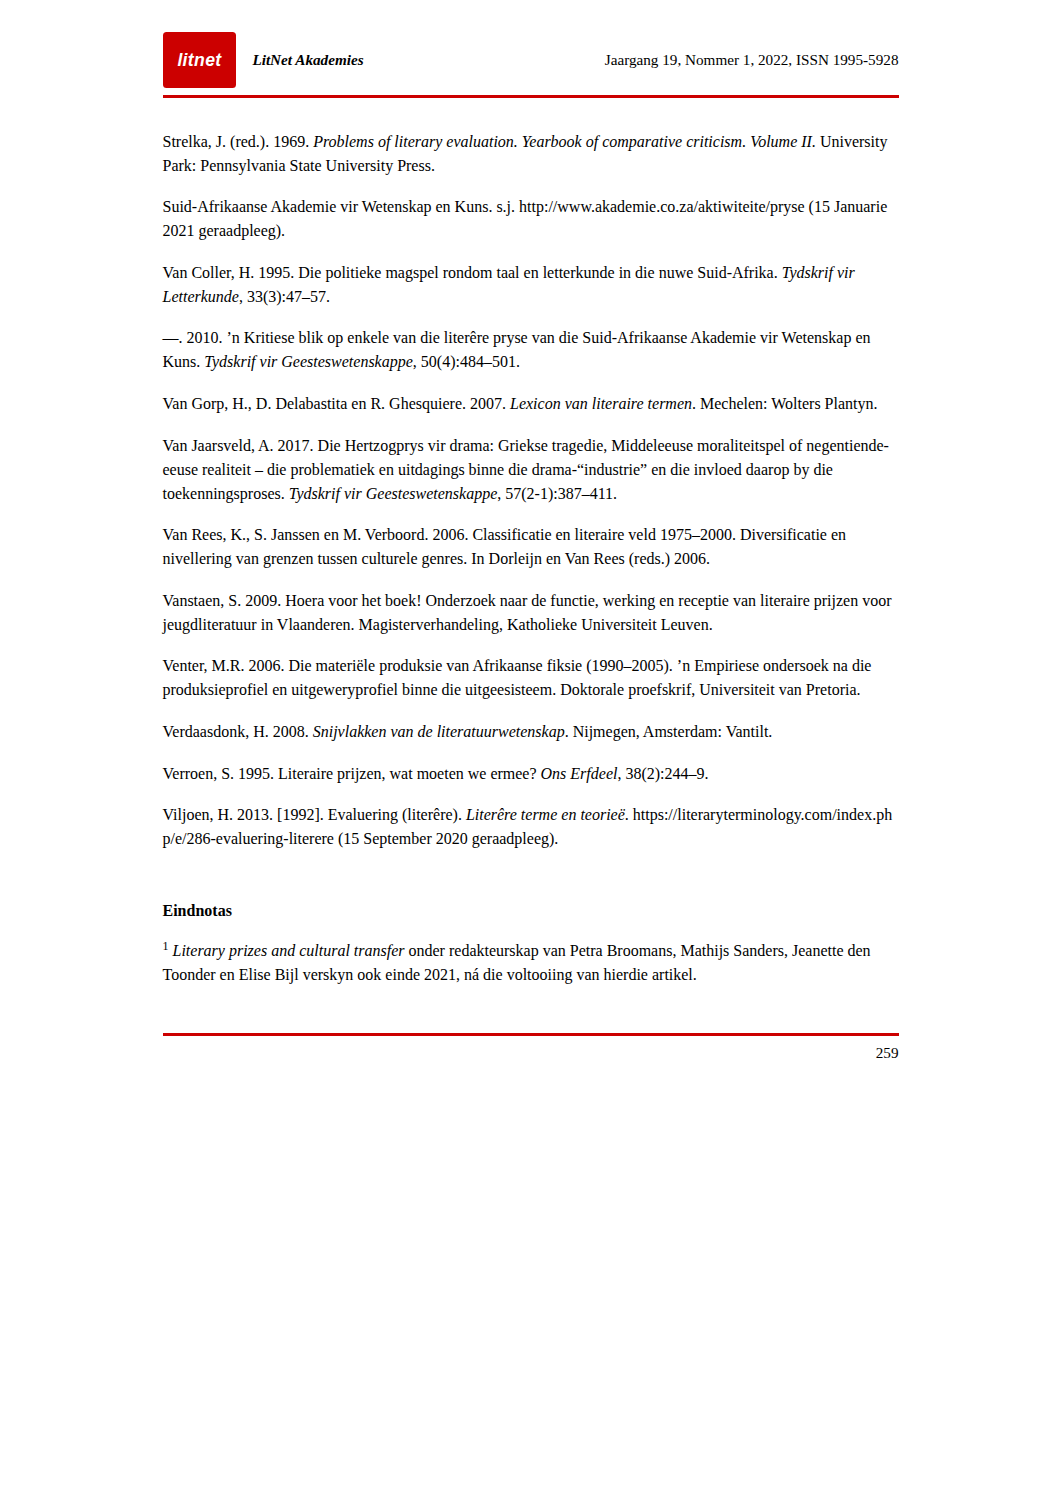litnet
LitNet Akademies Jaargang 19, Nommer 1, 2022, ISSN 1995-5928
Strelka, J. (red.). 1969. Problems of literary evaluation. Yearbook of comparative criticism. Volume II. University Park: Pennsylvania State University Press.
Suid-Afrikaanse Akademie vir Wetenskap en Kuns. s.j. http://www.akademie.co.za/aktiwiteite/pryse (15 Januarie 2021 geraadpleeg).
Van Coller, H. 1995. Die politieke magspel rondom taal en letterkunde in die nuwe Suid-Afrika. Tydskrif vir Letterkunde, 33(3):47–57.
—. 2010. ’n Kritiese blik op enkele van die literêre pryse van die Suid-Afrikaanse Akademie vir Wetenskap en Kuns. Tydskrif vir Geesteswetenskappe, 50(4):484–501.
Van Gorp, H., D. Delabastita en R. Ghesquiere. 2007. Lexicon van literaire termen. Mechelen: Wolters Plantyn.
Van Jaarsveld, A. 2017. Die Hertzogprys vir drama: Griekse tragedie, Middeleeuse moraliteitspel of negentiende-eeuse realiteit – die problematiek en uitdagings binne die drama-“industrie” en die invloed daarop by die toekenningsproses. Tydskrif vir Geesteswetenskappe, 57(2-1):387–411.
Van Rees, K., S. Janssen en M. Verboord. 2006. Classificatie en literaire veld 1975–2000. Diversificatie en nivellering van grenzen tussen culturele genres. In Dorleijn en Van Rees (reds.) 2006.
Vanstaen, S. 2009. Hoera voor het boek! Onderzoek naar de functie, werking en receptie van literaire prijzen voor jeugdliteratuur in Vlaanderen. Magisterverhandeling, Katholieke Universiteit Leuven.
Venter, M.R. 2006. Die materiële produksie van Afrikaanse fiksie (1990–2005). ’n Empiriese ondersoek na die produksieprofiel en uitgeweryprofiel binne die uitgeesisteem. Doktorale proefskrif, Universiteit van Pretoria.
Verdaasdonk, H. 2008. Snijvlakken van de literatuurwetenskap. Nijmegen, Amsterdam: Vantilt.
Verroen, S. 1995. Literaire prijzen, wat moeten we ermee? Ons Erfdeel, 38(2):244–9.
Viljoen, H. 2013. [1992]. Evaluering (literêre). Literêre terme en teorieë. https://literaryterminology.com/index.php/e/286-evaluering-literere (15 September 2020 geraadpleeg).
Eindnotas
1 Literary prizes and cultural transfer onder redakteurskap van Petra Broomans, Mathijs Sanders, Jeanette den Toonder en Elise Bijl verskyn ook einde 2021, ná die voltooiing van hierdie artikel.
259